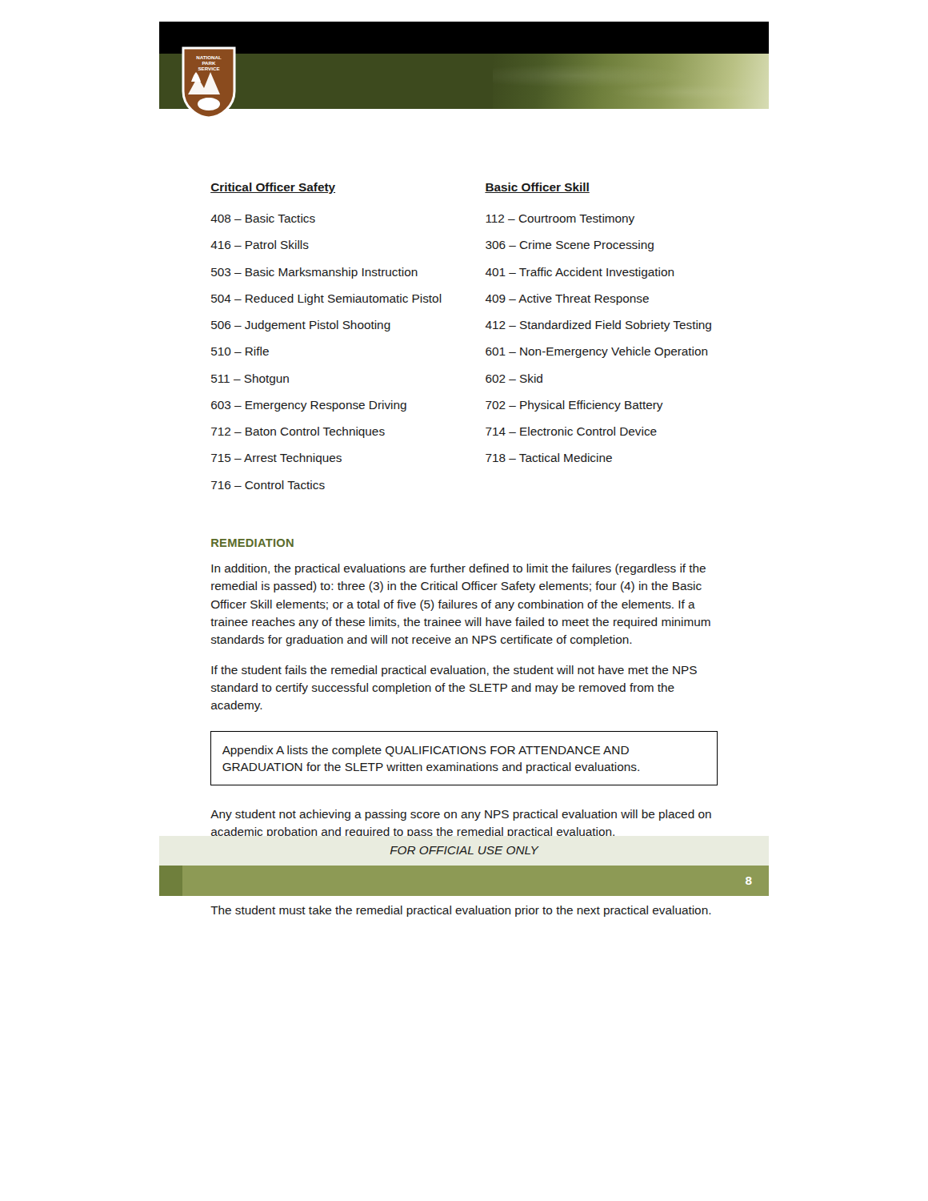NATIONAL PARK SERVICE
Critical Officer Safety
408 – Basic Tactics
416 – Patrol Skills
503 – Basic Marksmanship Instruction
504 – Reduced Light Semiautomatic Pistol
506 – Judgement Pistol Shooting
510 – Rifle
511 – Shotgun
603 – Emergency Response Driving
712 – Baton Control Techniques
715 – Arrest Techniques
716 – Control Tactics
Basic Officer Skill
112 – Courtroom Testimony
306 – Crime Scene Processing
401 – Traffic Accident Investigation
409 – Active Threat Response
412 – Standardized Field Sobriety Testing
601 – Non-Emergency Vehicle Operation
602 – Skid
702 – Physical Efficiency Battery
714 – Electronic Control Device
718 – Tactical Medicine
REMEDIATION
In addition, the practical evaluations are further defined to limit the failures (regardless if the remedial is passed) to: three (3) in the Critical Officer Safety elements; four (4) in the Basic Officer Skill elements; or a total of five (5) failures of any combination of the elements. If a trainee reaches any of these limits, the trainee will have failed to meet the required minimum standards for graduation and will not receive an NPS certificate of completion.
If the student fails the remedial practical evaluation, the student will not have met the NPS standard to certify successful completion of the SLETP and may be removed from the academy.
Appendix A lists the complete QUALIFICATIONS FOR ATTENDANCE AND GRADUATION for the SLETP written examinations and practical evaluations.
Any student not achieving a passing score on any NPS practical evaluation will be placed on academic probation and required to pass the remedial practical evaluation.
During this period of academic probation, additional assistance such as counseling and personal instruction may be provided to the student upon request.
The student must take the remedial practical evaluation prior to the next practical evaluation.
FOR OFFICIAL USE ONLY
8